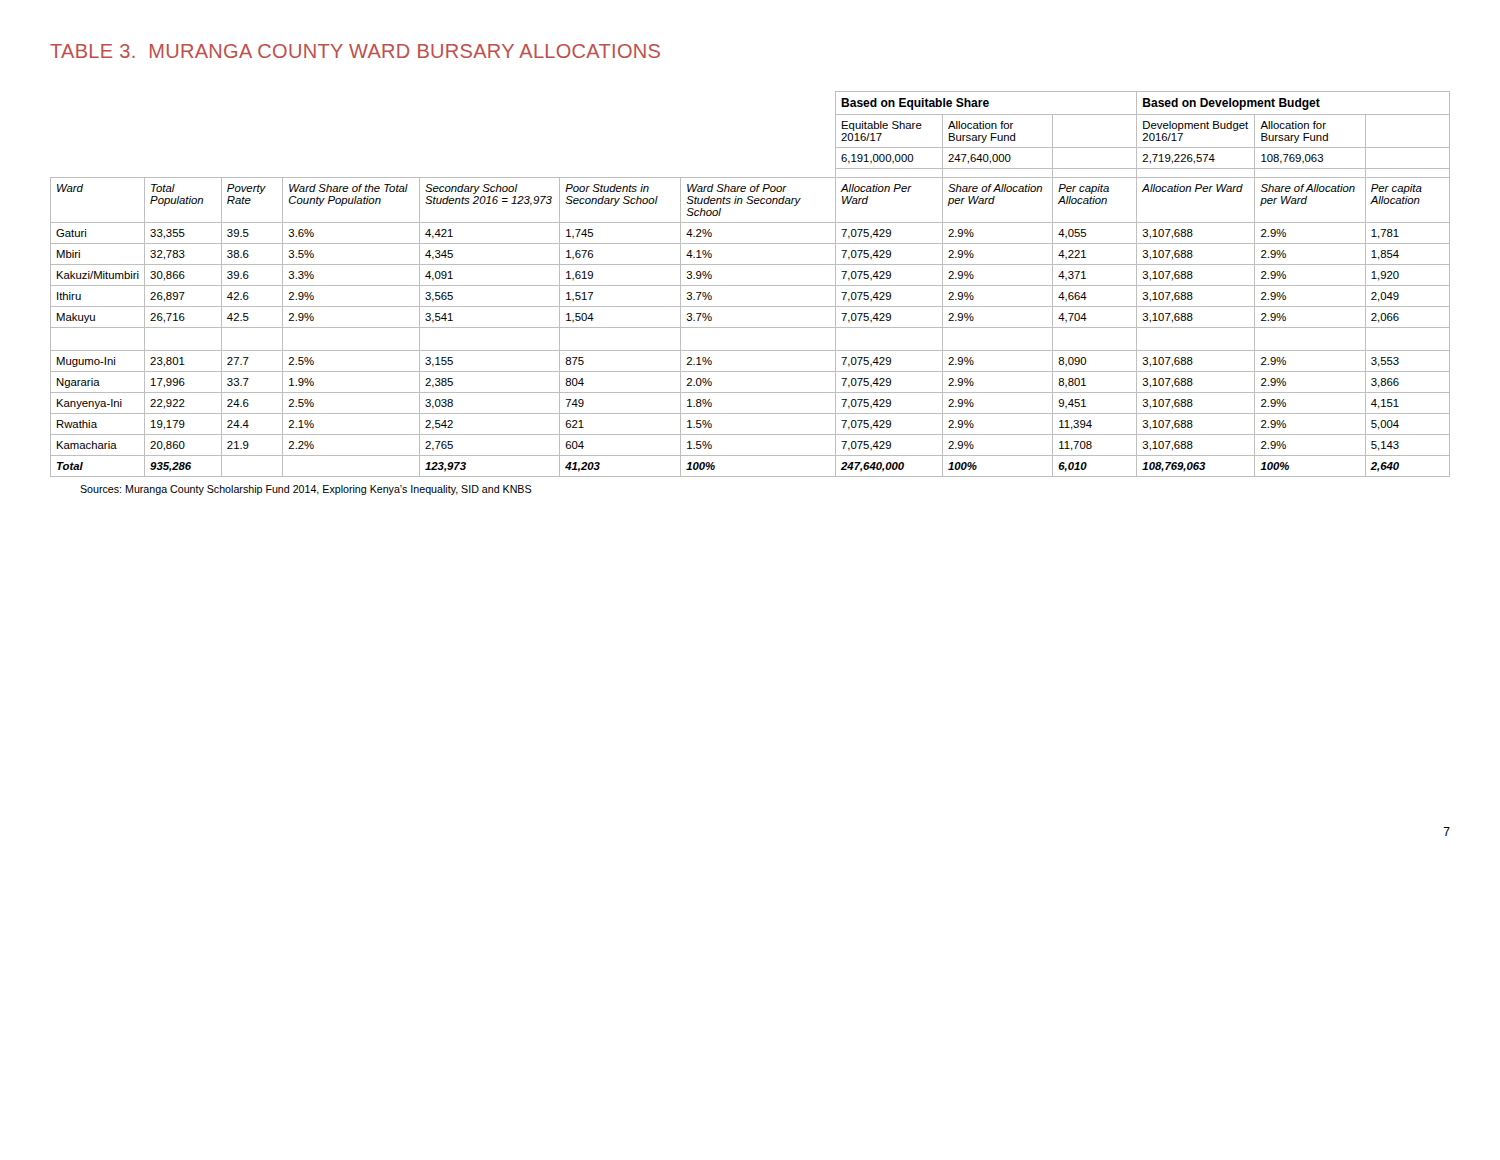TABLE 3. MURANGA COUNTY WARD BURSARY ALLOCATIONS
| | | | | | | | Based on Equitable Share | Based on Development Budget |
| | | | | | | | Equitable Share 2016/17 | Allocation for Bursary Fund | | Development Budget 2016/17 | Allocation for Bursary Fund | |
| | | | | | | | 6,191,000,000 | 247,640,000 | | 2,719,226,574 | 108,769,063 | |
| Ward | Total Population | Poverty Rate | Ward Share of the Total County Population | Secondary School Students 2016 = 123,973 | Poor Students in Secondary School | Ward Share of Poor Students in Secondary School | Allocation Per Ward | Share of Allocation per Ward | Per capita Allocation | Allocation Per Ward | Share of Allocation per Ward | Per capita Allocation |
| Gaturi | 33,355 | 39.5 | 3.6% | 4,421 | 1,745 | 4.2% | 7,075,429 | 2.9% | 4,055 | 3,107,688 | 2.9% | 1,781 |
| Mbiri | 32,783 | 38.6 | 3.5% | 4,345 | 1,676 | 4.1% | 7,075,429 | 2.9% | 4,221 | 3,107,688 | 2.9% | 1,854 |
| Kakuzi/Mitumbiri | 30,866 | 39.6 | 3.3% | 4,091 | 1,619 | 3.9% | 7,075,429 | 2.9% | 4,371 | 3,107,688 | 2.9% | 1,920 |
| Ithiru | 26,897 | 42.6 | 2.9% | 3,565 | 1,517 | 3.7% | 7,075,429 | 2.9% | 4,664 | 3,107,688 | 2.9% | 2,049 |
| Makuyu | 26,716 | 42.5 | 2.9% | 3,541 | 1,504 | 3.7% | 7,075,429 | 2.9% | 4,704 | 3,107,688 | 2.9% | 2,066 |
| Mugumo-Ini | 23,801 | 27.7 | 2.5% | 3,155 | 875 | 2.1% | 7,075,429 | 2.9% | 8,090 | 3,107,688 | 2.9% | 3,553 |
| Ngararia | 17,996 | 33.7 | 1.9% | 2,385 | 804 | 2.0% | 7,075,429 | 2.9% | 8,801 | 3,107,688 | 2.9% | 3,866 |
| Kanyenya-Ini | 22,922 | 24.6 | 2.5% | 3,038 | 749 | 1.8% | 7,075,429 | 2.9% | 9,451 | 3,107,688 | 2.9% | 4,151 |
| Rwathia | 19,179 | 24.4 | 2.1% | 2,542 | 621 | 1.5% | 7,075,429 | 2.9% | 11,394 | 3,107,688 | 2.9% | 5,004 |
| Kamacharia | 20,860 | 21.9 | 2.2% | 2,765 | 604 | 1.5% | 7,075,429 | 2.9% | 11,708 | 3,107,688 | 2.9% | 5,143 |
| Total | 935,286 | | | 123,973 | 41,203 | 100% | 247,640,000 | 100% | 6,010 | 108,769,063 | 100% | 2,640 |
Sources: Muranga County Scholarship Fund 2014, Exploring Kenya’s Inequality, SID and KNBS
7